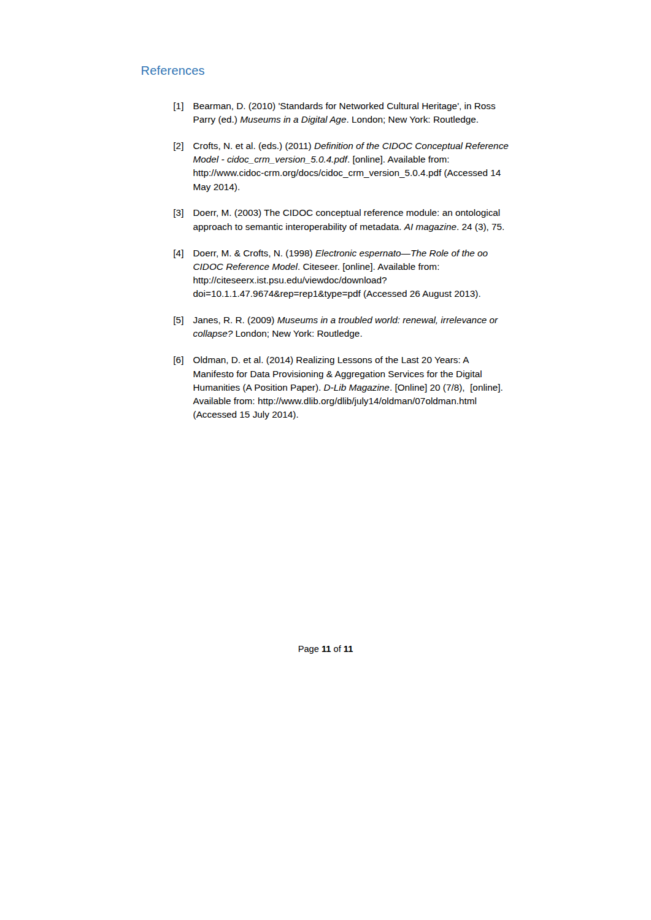References
Bearman, D. (2010) 'Standards for Networked Cultural Heritage', in Ross Parry (ed.) Museums in a Digital Age. London; New York: Routledge.
Crofts, N. et al. (eds.) (2011) Definition of the CIDOC Conceptual Reference Model - cidoc_crm_version_5.0.4.pdf. [online]. Available from: http://www.cidoc-crm.org/docs/cidoc_crm_version_5.0.4.pdf (Accessed 14 May 2014).
Doerr, M. (2003) The CIDOC conceptual reference module: an ontological approach to semantic interoperability of metadata. AI magazine. 24 (3), 75.
Doerr, M. & Crofts, N. (1998) Electronic espernato—The Role of the oo CIDOC Reference Model. Citeseer. [online]. Available from: http://citeseerx.ist.psu.edu/viewdoc/download?doi=10.1.1.47.9674&rep=rep1&type=pdf (Accessed 26 August 2013).
Janes, R. R. (2009) Museums in a troubled world: renewal, irrelevance or collapse? London; New York: Routledge.
Oldman, D. et al. (2014) Realizing Lessons of the Last 20 Years: A Manifesto for Data Provisioning & Aggregation Services for the Digital Humanities (A Position Paper). D-Lib Magazine. [Online] 20 (7/8), [online]. Available from: http://www.dlib.org/dlib/july14/oldman/07oldman.html (Accessed 15 July 2014).
Page 11 of 11